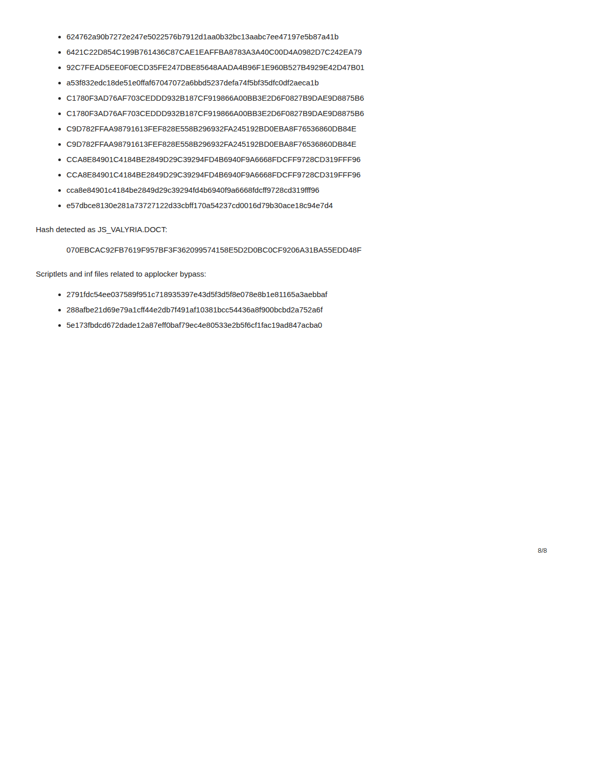624762a90b7272e247e5022576b7912d1aa0b32bc13aabc7ee47197e5b87a41b
6421C22D854C199B761436C87CAE1EAFFBA8783A3A40C00D4A0982D7C242EA79
92C7FEAD5EE0F0ECD35FE247DBE85648AADA4B96F1E960B527B4929E42D47B01
a53f832edc18de51e0ffaf67047072a6bbd5237defa74f5bf35dfc0df2aeca1b
C1780F3AD76AF703CEDDD932B187CF919866A00BB3E2D6F0827B9DAE9D8875B6
C1780F3AD76AF703CEDDD932B187CF919866A00BB3E2D6F0827B9DAE9D8875B6
C9D782FFAA98791613FEF828E558B296932FA245192BD0EBA8F76536860DB84E
C9D782FFAA98791613FEF828E558B296932FA245192BD0EBA8F76536860DB84E
CCA8E84901C4184BE2849D29C39294FD4B6940F9A6668FDCFF9728CD319FFF96
CCA8E84901C4184BE2849D29C39294FD4B6940F9A6668FDCFF9728CD319FFF96
cca8e84901c4184be2849d29c39294fd4b6940f9a6668fdcff9728cd319fff96
e57dbce8130e281a73727122d33cbff170a54237cd0016d79b30ace18c94e7d4
Hash detected as JS_VALYRIA.DOCT:
070EBCAC92FB7619F957BF3F362099574158E5D2D0BC0CF9206A31BA55EDD48F
Scriptlets and inf files related to applocker bypass:
2791fdc54ee037589f951c718935397e43d5f3d5f8e078e8b1e81165a3aebbaf
288afbe21d69e79a1cff44e2db7f491af10381bcc54436a8f900bcbd2a752a6f
5e173fbdcd672dade12a87eff0baf79ec4e80533e2b5f6cf1fac19ad847acba0
8/8